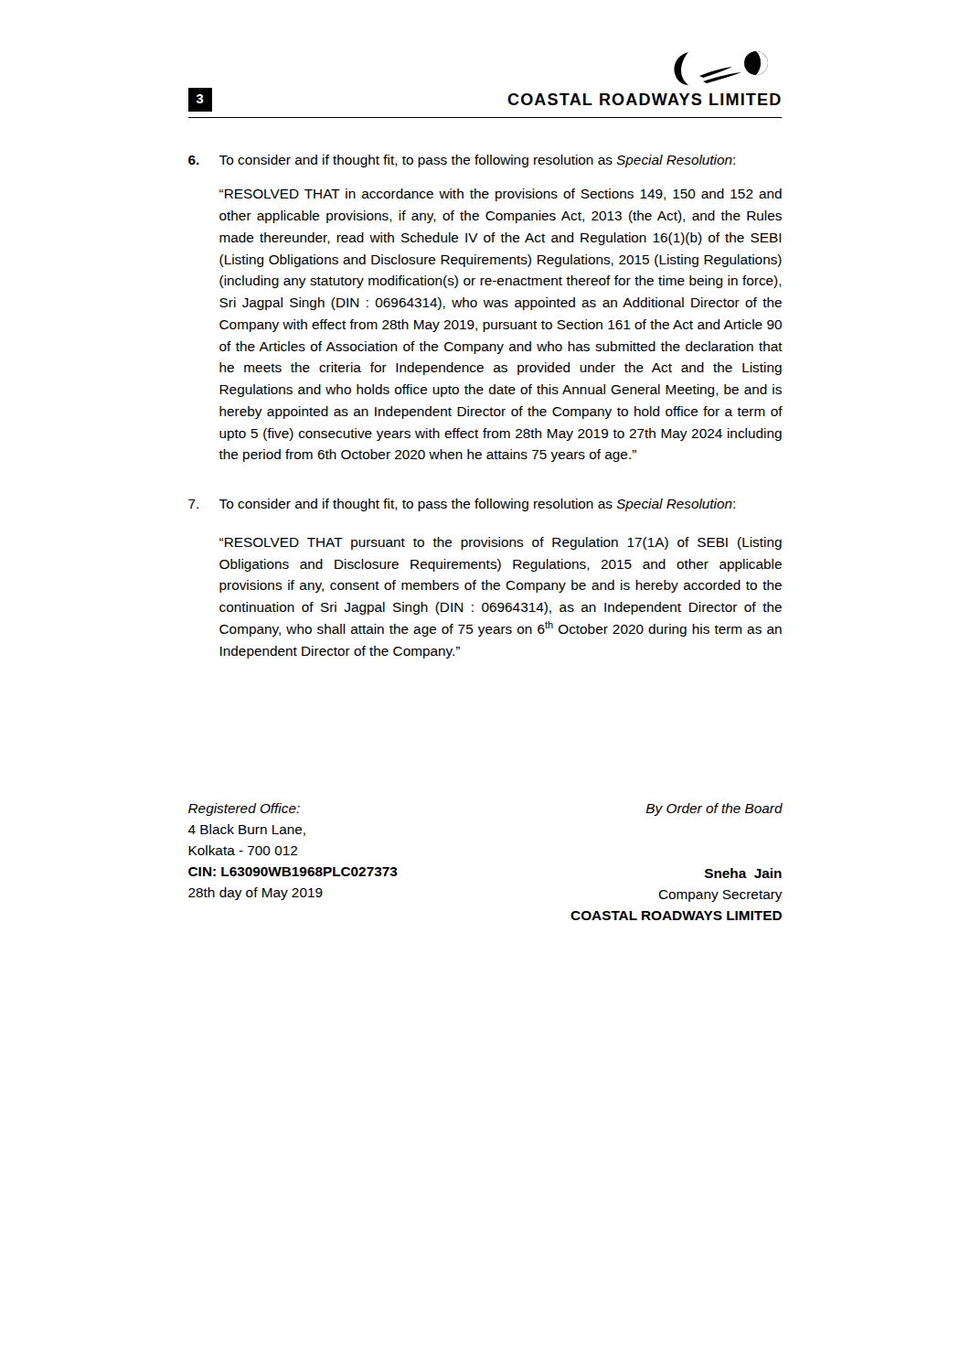3
COASTAL ROADWAYS LIMITED
6.
To consider and if thought fit, to pass the following resolution as Special Resolution:
“RESOLVED THAT in accordance with the provisions of Sections 149, 150 and 152 and other applicable provisions, if any, of the Companies Act, 2013 (the Act), and the Rules made thereunder, read with Schedule IV of the Act and Regulation 16(1)(b) of the SEBI (Listing Obligations and Disclosure Requirements) Regulations, 2015 (Listing Regulations) (including any statutory modification(s) or re-enactment thereof for the time being in force), Sri Jagpal Singh (DIN : 06964314), who was appointed as an Additional Director of the Company with effect from 28th May 2019, pursuant to Section 161 of the Act and Article 90 of the Articles of Association of the Company and who has submitted the declaration that he meets the criteria for Independence as provided under the Act and the Listing Regulations and who holds office upto the date of this Annual General Meeting, be and is hereby appointed as an Independent Director of the Company to hold office for a term of upto 5 (five) consecutive years with effect from 28th May 2019 to 27th May 2024 including the period from 6th October 2020 when he attains 75 years of age.”
7.
To consider and if thought fit, to pass the following resolution as Special Resolution:
“RESOLVED THAT pursuant to the provisions of Regulation 17(1A) of SEBI (Listing Obligations and Disclosure Requirements) Regulations, 2015 and other applicable provisions if any, consent of members of the Company be and is hereby accorded to the continuation of Sri Jagpal Singh (DIN : 06964314), as an Independent Director of the Company, who shall attain the age of 75 years on 6th October 2020 during his term as an Independent Director of the Company.”
Registered Office:
4 Black Burn Lane,
Kolkata - 700 012
CIN: L63090WB1968PLC027373
28th day of May 2019
By Order of the Board
Sneha Jain
Company Secretary
COASTAL ROADWAYS LIMITED